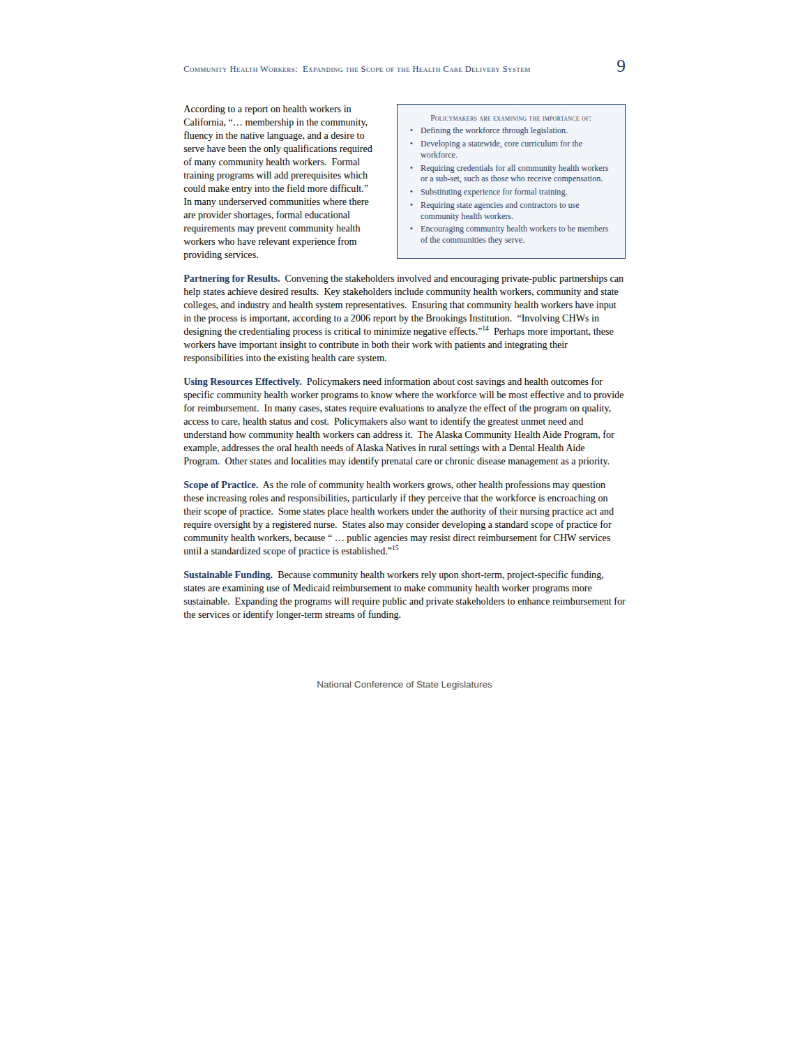Community Health Workers: Expanding the Scope of the Health Care Delivery System
9
Policymakers are examining the importance of:
Defining the workforce through legislation.
Developing a statewide, core curriculum for the workforce.
Requiring credentials for all community health workers or a sub-set, such as those who receive compensation.
Substituting experience for formal training.
Requiring state agencies and contractors to use community health workers.
Encouraging community health workers to be members of the communities they serve.
According to a report on health workers in California, “… membership in the community, fluency in the native language, and a desire to serve have been the only qualifications required of many community health workers. Formal training programs will add prerequisites which could make entry into the field more difficult.” In many underserved communities where there are provider shortages, formal educational requirements may prevent community health workers who have relevant experience from providing services.
Partnering for Results. Convening the stakeholders involved and encouraging private-public partnerships can help states achieve desired results. Key stakeholders include community health workers, community and state colleges, and industry and health system representatives. Ensuring that community health workers have input in the process is important, according to a 2006 report by the Brookings Institution. “Involving CHWs in designing the credentialing process is critical to minimize negative effects.”14 Perhaps more important, these workers have important insight to contribute in both their work with patients and integrating their responsibilities into the existing health care system.
Using Resources Effectively. Policymakers need information about cost savings and health outcomes for specific community health worker programs to know where the workforce will be most effective and to provide for reimbursement. In many cases, states require evaluations to analyze the effect of the program on quality, access to care, health status and cost. Policymakers also want to identify the greatest unmet need and understand how community health workers can address it. The Alaska Community Health Aide Program, for example, addresses the oral health needs of Alaska Natives in rural settings with a Dental Health Aide Program. Other states and localities may identify prenatal care or chronic disease management as a priority.
Scope of Practice. As the role of community health workers grows, other health professions may question these increasing roles and responsibilities, particularly if they perceive that the workforce is encroaching on their scope of practice. Some states place health workers under the authority of their nursing practice act and require oversight by a registered nurse. States also may consider developing a standard scope of practice for community health workers, because “ … public agencies may resist direct reimbursement for CHW services until a standardized scope of practice is established.”15
Sustainable Funding. Because community health workers rely upon short-term, project-specific funding, states are examining use of Medicaid reimbursement to make community health worker programs more sustainable. Expanding the programs will require public and private stakeholders to enhance reimbursement for the services or identify longer-term streams of funding.
National Conference of State Legislatures